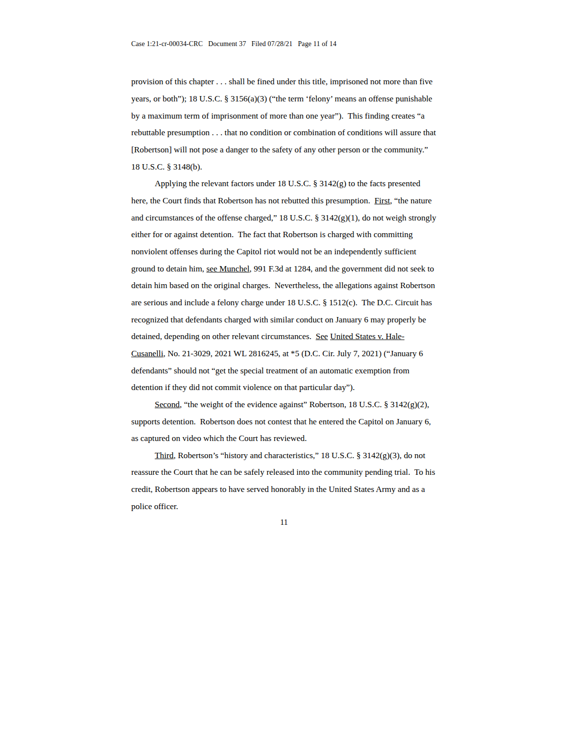Case 1:21-cr-00034-CRC Document 37 Filed 07/28/21 Page 11 of 14
provision of this chapter . . . shall be fined under this title, imprisoned not more than five years, or both”); 18 U.S.C. § 3156(a)(3) (“the term ‘felony’ means an offense punishable by a maximum term of imprisonment of more than one year”). This finding creates “a rebuttable presumption . . . that no condition or combination of conditions will assure that [Robertson] will not pose a danger to the safety of any other person or the community.” 18 U.S.C. § 3148(b).
Applying the relevant factors under 18 U.S.C. § 3142(g) to the facts presented here, the Court finds that Robertson has not rebutted this presumption. First, “the nature and circumstances of the offense charged,” 18 U.S.C. § 3142(g)(1), do not weigh strongly either for or against detention. The fact that Robertson is charged with committing nonviolent offenses during the Capitol riot would not be an independently sufficient ground to detain him, see Munchel, 991 F.3d at 1284, and the government did not seek to detain him based on the original charges. Nevertheless, the allegations against Robertson are serious and include a felony charge under 18 U.S.C. § 1512(c). The D.C. Circuit has recognized that defendants charged with similar conduct on January 6 may properly be detained, depending on other relevant circumstances. See United States v. Hale-Cusanelli, No. 21-3029, 2021 WL 2816245, at *5 (D.C. Cir. July 7, 2021) (“January 6 defendants” should not “get the special treatment of an automatic exemption from detention if they did not commit violence on that particular day”).
Second, “the weight of the evidence against” Robertson, 18 U.S.C. § 3142(g)(2), supports detention. Robertson does not contest that he entered the Capitol on January 6, as captured on video which the Court has reviewed.
Third, Robertson’s “history and characteristics,” 18 U.S.C. § 3142(g)(3), do not reassure the Court that he can be safely released into the community pending trial. To his credit, Robertson appears to have served honorably in the United States Army and as a police officer.
11